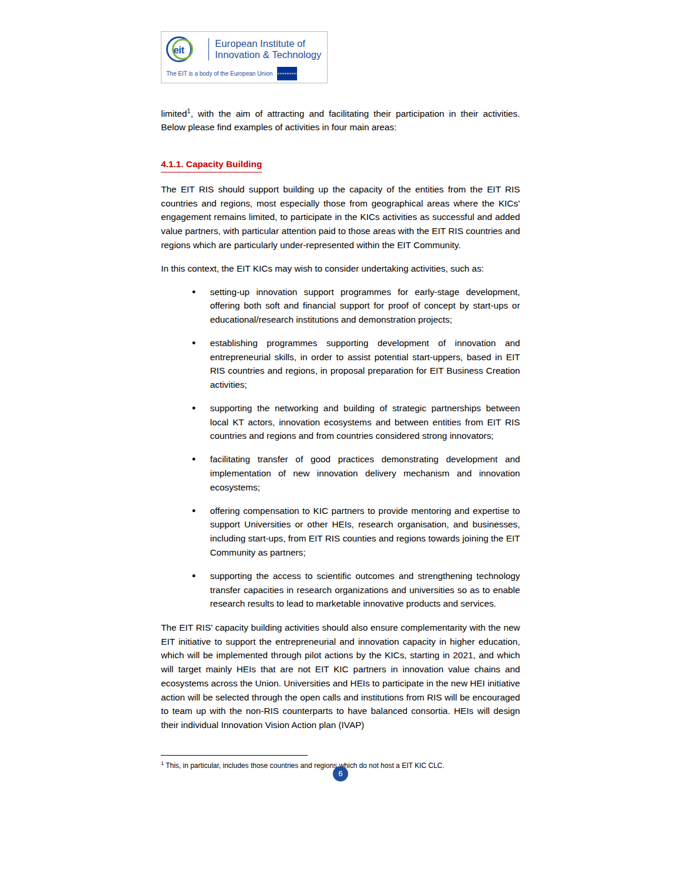eit
European Institute of Innovation & Technology
The EIT is a body of the European Union
limited1, with the aim of attracting and facilitating their participation in their activities. Below please find examples of activities in four main areas:
4.1.1. Capacity Building
The EIT RIS should support building up the capacity of the entities from the EIT RIS countries and regions, most especially those from geographical areas where the KICs’ engagement remains limited, to participate in the KICs activities as successful and added value partners, with particular attention paid to those areas with the EIT RIS countries and regions which are particularly under-represented within the EIT Community.
In this context, the EIT KICs may wish to consider undertaking activities, such as:
setting-up innovation support programmes for early-stage development, offering both soft and financial support for proof of concept by start-ups or educational/research institutions and demonstration projects;
establishing programmes supporting development of innovation and entrepreneurial skills, in order to assist potential start-uppers, based in EIT RIS countries and regions, in proposal preparation for EIT Business Creation activities;
supporting the networking and building of strategic partnerships between local KT actors, innovation ecosystems and between entities from EIT RIS countries and regions and from countries considered strong innovators;
facilitating transfer of good practices demonstrating development and implementation of new innovation delivery mechanism and innovation ecosystems;
offering compensation to KIC partners to provide mentoring and expertise to support Universities or other HEIs, research organisation, and businesses, including start-ups, from EIT RIS counties and regions towards joining the EIT Community as partners;
supporting the access to scientific outcomes and strengthening technology transfer capacities in research organizations and universities so as to enable research results to lead to marketable innovative products and services.
The EIT RIS’ capacity building activities should also ensure complementarity with the new EIT initiative to support the entrepreneurial and innovation capacity in higher education, which will be implemented through pilot actions by the KICs, starting in 2021, and which will target mainly HEIs that are not EIT KIC partners in innovation value chains and ecosystems across the Union. Universities and HEIs to participate in the new HEI initiative action will be selected through the open calls and institutions from RIS will be encouraged to team up with the non-RIS counterparts to have balanced consortia. HEIs will design their individual Innovation Vision Action plan (IVAP)
1 This, in particular, includes those countries and regions which do not host a EIT KIC CLC.
6